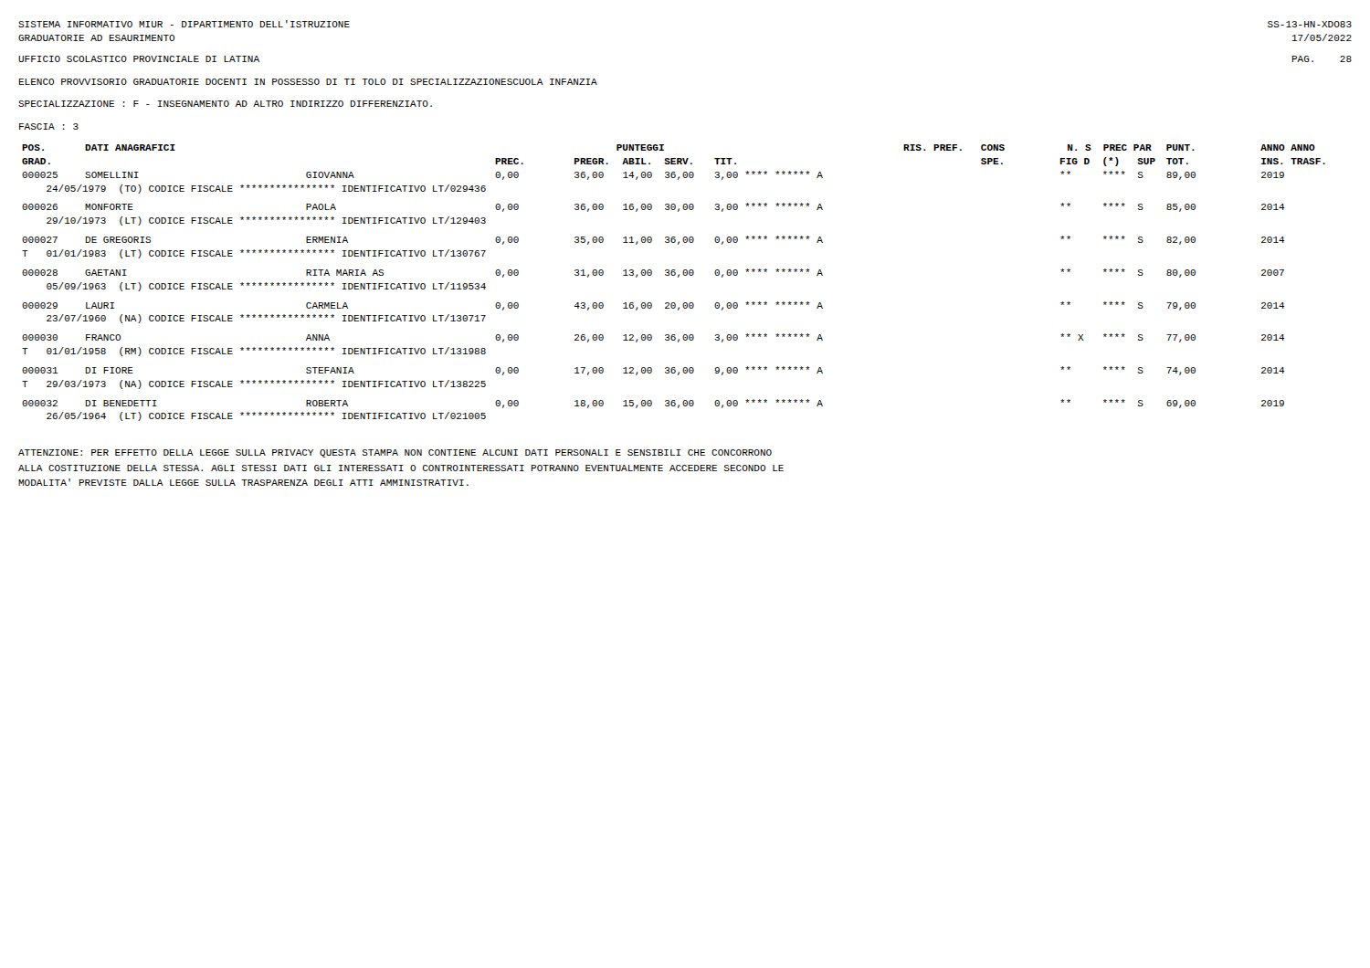SISTEMA INFORMATIVO MIUR - DIPARTIMENTO DELL'ISTRUZIONE SS-13-HN-XDO83
GRADUATORIE AD ESAURIMENTO 17/05/2022
UFFICIO SCOLASTICO PROVINCIALE DI LATINA PAG. 28
ELENCO PROVVISORIO GRADUATORIE DOCENTI IN POSSESSO DI TI TOLO DI SPECIALIZZAZIONESCUOLA INFANZIA
SPECIALIZZAZIONE : F - INSEGNAMENTO AD ALTRO INDIRIZZO DIFFERENZIATO.
FASCIA : 3
| POS. | DATI ANAGRAFICI | | | PUNTEGGI | | RIS. PREF. | CONS | N. S PREC PAR | PUNT. | ANNO ANNO |
| --- | --- | --- | --- | --- | --- | --- | --- | --- | --- | --- |
| GRAD. | | | PREC. | PREGR. | ABIL. | SERV. | | TIT. | | SPE. | FIG D | (*) | SUP | TOT. | INS. TRASF. |
| 000025 | SOMELLINI | GIOVANNA | 0,00 | 36,00 | 14,00 | 36,00 | | 3,00 **** ****** A | | | ** | **** | S | 89,00 | 2019 |
| 24/05/1979 (TO) CODICE FISCALE **************** IDENTIFICATIVO LT/029436 |
| 000026 | MONFORTE | PAOLA | 0,00 | 36,00 | 16,00 | 30,00 | | 3,00 **** ****** A | | | ** | **** | S | 85,00 | 2014 |
| 29/10/1973 (LT) CODICE FISCALE **************** IDENTIFICATIVO LT/129403 |
| 000027 | DE GREGORIS | ERMENIA | 0,00 | 35,00 | 11,00 | 36,00 | | 0,00 **** ****** A | | | ** | **** | S | 82,00 | 2014 |
| T 01/01/1983 (LT) CODICE FISCALE **************** IDENTIFICATIVO LT/130767 |
| 000028 | GAETANI | RITA MARIA AS | 0,00 | 31,00 | 13,00 | 36,00 | | 0,00 **** ****** A | | | ** | **** | S | 80,00 | 2007 |
| 05/09/1963 (LT) CODICE FISCALE **************** IDENTIFICATIVO LT/119534 |
| 000029 | LAURI | CARMELA | 0,00 | 43,00 | 16,00 | 20,00 | | 0,00 **** ****** A | | | ** | **** | S | 79,00 | 2014 |
| 23/07/1960 (NA) CODICE FISCALE **************** IDENTIFICATIVO LT/130717 |
| 000030 | FRANCO | ANNA | 0,00 | 26,00 | 12,00 | 36,00 | | 3,00 **** ****** A | | | ** X | **** | S | 77,00 | 2014 |
| T 01/01/1958 (RM) CODICE FISCALE **************** IDENTIFICATIVO LT/131988 |
| 000031 | DI FIORE | STEFANIA | 0,00 | 17,00 | 12,00 | 36,00 | | 9,00 **** ****** A | | | ** | **** | S | 74,00 | 2014 |
| T 29/03/1973 (NA) CODICE FISCALE **************** IDENTIFICATIVO LT/138225 |
| 000032 | DI BENEDETTI | ROBERTA | 0,00 | 18,00 | 15,00 | 36,00 | | 0,00 **** ****** A | | | ** | **** | S | 69,00 | 2019 |
| 26/05/1964 (LT) CODICE FISCALE **************** IDENTIFICATIVO LT/021005 |
ATTENZIONE: PER EFFETTO DELLA LEGGE SULLA PRIVACY QUESTA STAMPA NON CONTIENE ALCUNI DATI PERSONALI E SENSIBILI CHE CONCORRONO
ALLA COSTITUZIONE DELLA STESSA. AGLI STESSI DATI GLI INTERESSATI O CONTROINTERESSATI POTRANNO EVENTUALMENTE ACCEDERE SECONDO LE
MODALITA' PREVISTE DALLA LEGGE SULLA TRASPARENZA DEGLI ATTI AMMINISTRATIVI.